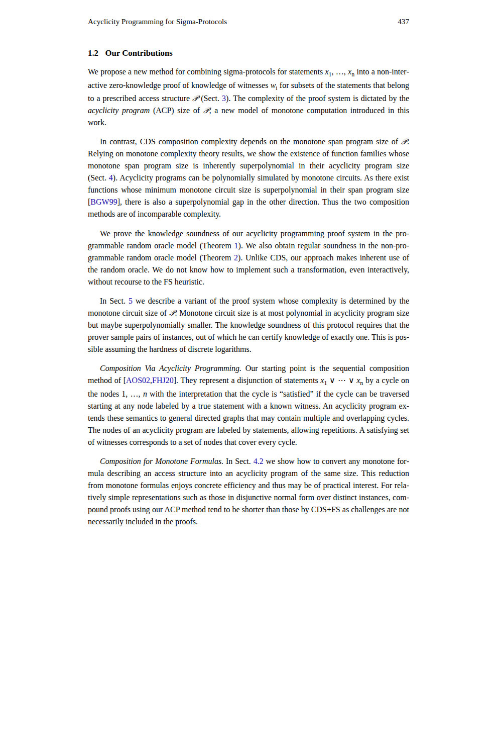Acyclicity Programming for Sigma-Protocols 437
1.2 Our Contributions
We propose a new method for combining sigma-protocols for statements x1, …, xn into a non-interactive zero-knowledge proof of knowledge of witnesses wi for subsets of the statements that belong to a prescribed access structure 𝒫 (Sect. 3). The complexity of the proof system is dictated by the acyclicity program (ACP) size of 𝒫, a new model of monotone computation introduced in this work.
In contrast, CDS composition complexity depends on the monotone span program size of 𝒫. Relying on monotone complexity theory results, we show the existence of function families whose monotone span program size is inherently superpolynomial in their acyclicity program size (Sect. 4). Acyclicity programs can be polynomially simulated by monotone circuits. As there exist functions whose minimum monotone circuit size is superpolynomial in their span program size [BGW99], there is also a superpolynomial gap in the other direction. Thus the two composition methods are of incomparable complexity.
We prove the knowledge soundness of our acyclicity programming proof system in the programmable random oracle model (Theorem 1). We also obtain regular soundness in the non-programmable random oracle model (Theorem 2). Unlike CDS, our approach makes inherent use of the random oracle. We do not know how to implement such a transformation, even interactively, without recourse to the FS heuristic.
In Sect. 5 we describe a variant of the proof system whose complexity is determined by the monotone circuit size of 𝒫. Monotone circuit size is at most polynomial in acyclicity program size but maybe superpolynomially smaller. The knowledge soundness of this protocol requires that the prover sample pairs of instances, out of which he can certify knowledge of exactly one. This is possible assuming the hardness of discrete logarithms.
Composition Via Acyclicity Programming. Our starting point is the sequential composition method of [AOS02,FHJ20]. They represent a disjunction of statements x1 ∨ ⋯ ∨ xn by a cycle on the nodes 1, …, n with the interpretation that the cycle is “satisfied” if the cycle can be traversed starting at any node labeled by a true statement with a known witness. An acyclicity program extends these semantics to general directed graphs that may contain multiple and overlapping cycles. The nodes of an acyclicity program are labeled by statements, allowing repetitions. A satisfying set of witnesses corresponds to a set of nodes that cover every cycle.
Composition for Monotone Formulas. In Sect. 4.2 we show how to convert any monotone formula describing an access structure into an acyclicity program of the same size. This reduction from monotone formulas enjoys concrete efficiency and thus may be of practical interest. For relatively simple representations such as those in disjunctive normal form over distinct instances, compound proofs using our ACP method tend to be shorter than those by CDS+FS as challenges are not necessarily included in the proofs.